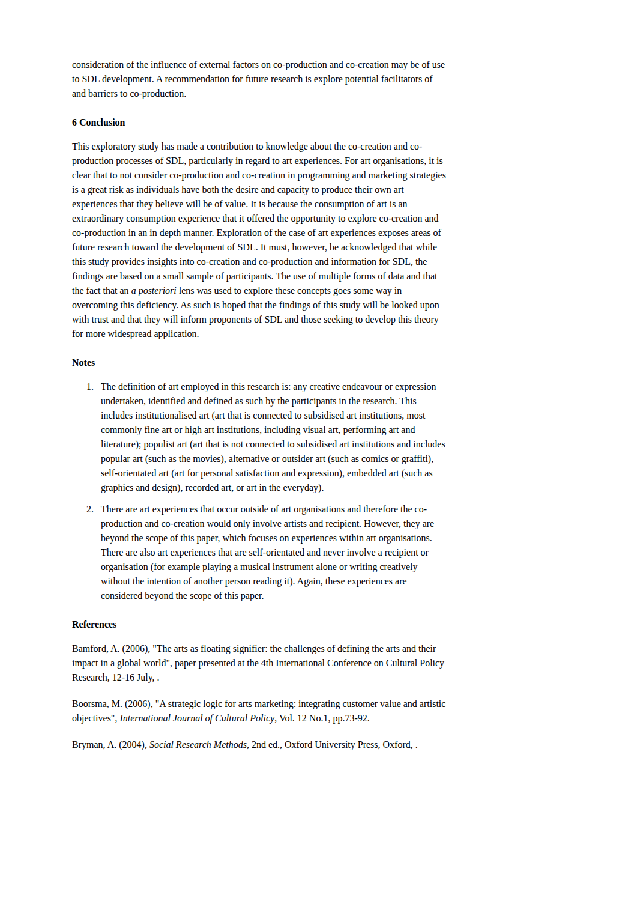consideration of the influence of external factors on co-production and co-creation may be of use to SDL development. A recommendation for future research is explore potential facilitators of and barriers to co-production.
6 Conclusion
This exploratory study has made a contribution to knowledge about the co-creation and co-production processes of SDL, particularly in regard to art experiences. For art organisations, it is clear that to not consider co-production and co-creation in programming and marketing strategies is a great risk as individuals have both the desire and capacity to produce their own art experiences that they believe will be of value. It is because the consumption of art is an extraordinary consumption experience that it offered the opportunity to explore co-creation and co-production in an in depth manner. Exploration of the case of art experiences exposes areas of future research toward the development of SDL. It must, however, be acknowledged that while this study provides insights into co-creation and co-production and information for SDL, the findings are based on a small sample of participants. The use of multiple forms of data and that the fact that an a posteriori lens was used to explore these concepts goes some way in overcoming this deficiency. As such is hoped that the findings of this study will be looked upon with trust and that they will inform proponents of SDL and those seeking to develop this theory for more widespread application.
Notes
The definition of art employed in this research is: any creative endeavour or expression undertaken, identified and defined as such by the participants in the research. This includes institutionalised art (art that is connected to subsidised art institutions, most commonly fine art or high art institutions, including visual art, performing art and literature); populist art (art that is not connected to subsidised art institutions and includes popular art (such as the movies), alternative or outsider art (such as comics or graffiti), self-orientated art (art for personal satisfaction and expression), embedded art (such as graphics and design), recorded art, or art in the everyday).
There are art experiences that occur outside of art organisations and therefore the co-production and co-creation would only involve artists and recipient. However, they are beyond the scope of this paper, which focuses on experiences within art organisations. There are also art experiences that are self-orientated and never involve a recipient or organisation (for example playing a musical instrument alone or writing creatively without the intention of another person reading it). Again, these experiences are considered beyond the scope of this paper.
References
Bamford, A. (2006), "The arts as floating signifier: the challenges of defining the arts and their impact in a global world", paper presented at the 4th International Conference on Cultural Policy Research, 12-16 July, .
Boorsma, M. (2006), "A strategic logic for arts marketing: integrating customer value and artistic objectives", International Journal of Cultural Policy, Vol. 12 No.1, pp.73-92.
Bryman, A. (2004), Social Research Methods, 2nd ed., Oxford University Press, Oxford, .